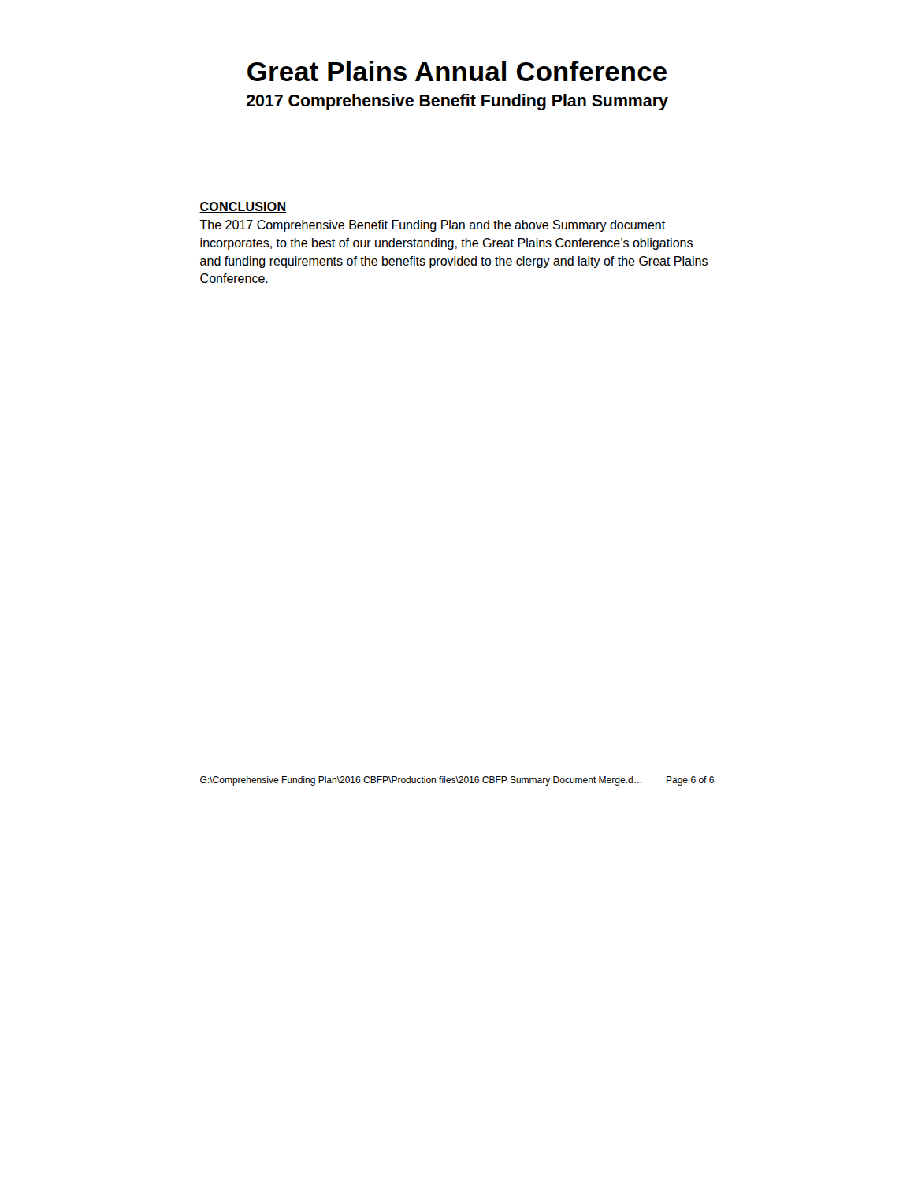Great Plains Annual Conference
2017 Comprehensive Benefit Funding Plan Summary
CONCLUSION
The 2017 Comprehensive Benefit Funding Plan and the above Summary document incorporates, to the best of our understanding, the Great Plains Conference’s obligations and funding requirements of the benefits provided to the clergy and laity of the Great Plains Conference.
G:\Comprehensive Funding Plan\2016 CBFP\Production files\2016 CBFP Summary Document Merge.doc Page 6 of 6